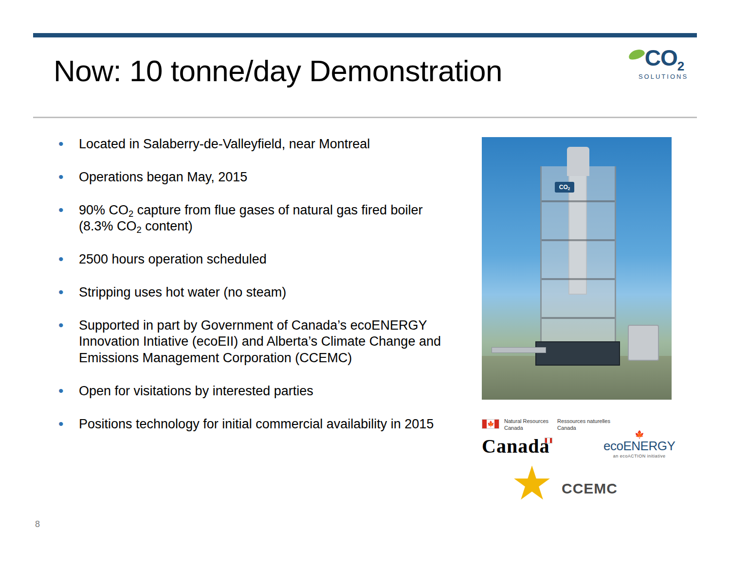CO2
SOLUTIONS
Now: 10 tonne/day Demonstration
Located in Salaberry-de-Valleyfield, near Montreal
Operations began May, 2015
90% CO2 capture from flue gases of natural gas fired boiler (8.3% CO2 content)
2500 hours operation scheduled
Stripping uses hot water (no steam)
Supported in part by Government of Canada’s ecoENERGY Innovation Intiative (ecoEII) and Alberta’s Climate Change and Emissions Management Corporation (CCEMC)
Open for visitations by interested parties
Positions technology for initial commercial availability in 2015
CO2
🍁
Natural Resources
Canada
Ressources naturelles
Canada
Canada
🍁
ecoENERGY
an ecoACTION initiative
CCEMC
8